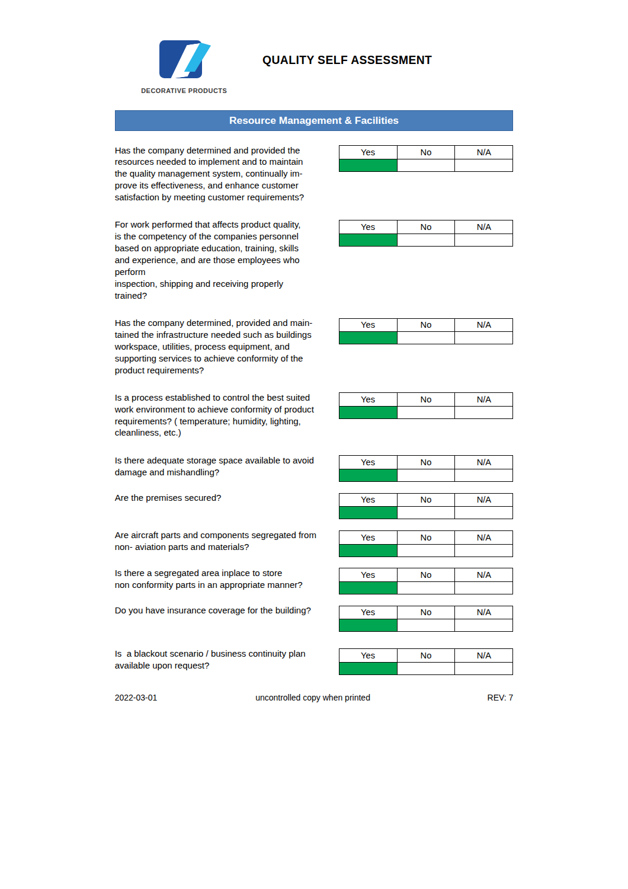DECORATIVE PRODUCTS
QUALITY SELF ASSESSMENT
Resource Management & Facilities
Has the company determined and provided the
resources needed to implement and to maintain
the quality management system, continually im-
prove its effectiveness, and enhance customer
satisfaction by meeting customer requirements?
| Yes | No | N/A |
For work performed that affects product quality,
is the competency of the companies personnel
based on appropriate education, training, skills
and experience, and are those employees who perform
inspection, shipping and receiving properly
trained?
| Yes | No | N/A |
Has the company determined, provided and main-
tained the infrastructure needed such as buildings
workspace, utilities, process equipment, and
supporting services to achieve conformity of the
product requirements?
| Yes | No | N/A |
Is a process established to control the best suited
work environment to achieve conformity of product
requirements? ( temperature; humidity, lighting,
cleanliness, etc.)
| Yes | No | N/A |
Is there adequate storage space available to avoid
damage and mishandling?
| Yes | No | N/A |
Are the premises secured?
| Yes | No | N/A |
Are aircraft parts and components segregated from
non- aviation parts and materials?
| Yes | No | N/A |
Is there a segregated area inplace to store
non conformity parts in an appropriate manner?
| Yes | No | N/A |
Do you have insurance coverage for the building?
| Yes | No | N/A |
Is a blackout scenario / business continuity plan
available upon request?
| Yes | No | N/A |
2022-03-01
uncontrolled copy when printed
REV: 7